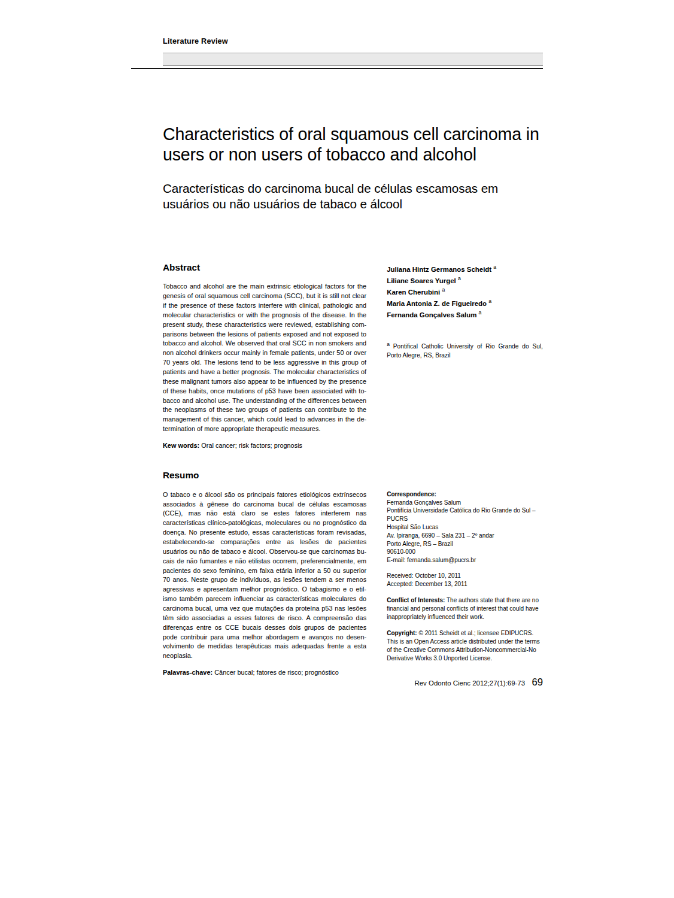Literature Review
Characteristics of oral squamous cell carcinoma in users or non users of tobacco and alcohol
Características do carcinoma bucal de células escamosas em usuários ou não usuários de tabaco e álcool
Abstract
Tobacco and alcohol are the main extrinsic etiological factors for the genesis of oral squamous cell carcinoma (SCC), but it is still not clear if the presence of these factors interfere with clinical, pathologic and molecular characteristics or with the prognosis of the disease. In the present study, these characteristics were reviewed, establishing comparisons between the lesions of patients exposed and not exposed to tobacco and alcohol. We observed that oral SCC in non smokers and non alcohol drinkers occur mainly in female patients, under 50 or over 70 years old. The lesions tend to be less aggressive in this group of patients and have a better prognosis. The molecular characteristics of these malignant tumors also appear to be influenced by the presence of these habits, once mutations of p53 have been associated with tobacco and alcohol use. The understanding of the differences between the neoplasms of these two groups of patients can contribute to the management of this cancer, which could lead to advances in the determination of more appropriate therapeutic measures.
Kew words: Oral cancer; risk factors; prognosis
Resumo
O tabaco e o álcool são os principais fatores etiológicos extrínsecos associados à gênese do carcinoma bucal de células escamosas (CCE), mas não está claro se estes fatores interferem nas características clínico-patológicas, moleculares ou no prognóstico da doença. No presente estudo, essas características foram revisadas, estabelecendo-se comparações entre as lesões de pacientes usuários ou não de tabaco e álcool. Observou-se que carcinomas bucais de não fumantes e não etilistas ocorrem, preferencialmente, em pacientes do sexo feminino, em faixa etária inferior a 50 ou superior 70 anos. Neste grupo de indivíduos, as lesões tendem a ser menos agressivas e apresentam melhor prognóstico. O tabagismo e o etilismo também parecem influenciar as características moleculares do carcinoma bucal, uma vez que mutações da proteína p53 nas lesões têm sido associadas a esses fatores de risco. A compreensão das diferenças entre os CCE bucais desses dois grupos de pacientes pode contribuir para uma melhor abordagem e avanços no desenvolvimento de medidas terapêuticas mais adequadas frente a esta neoplasia.
Palavras-chave: Câncer bucal; fatores de risco; prognóstico
Juliana Hintz Germanos Scheidt a
Liliane Soares Yurgel a
Karen Cherubini a
Maria Antonia Z. de Figueiredo a
Fernanda Gonçalves Salum a
a Pontifical Catholic University of Rio Grande do Sul, Porto Alegre, RS, Brazil
Correspondence:
Fernanda Gonçalves Salum
Pontifícia Universidade Católica do Rio Grande do Sul – PUCRS
Hospital São Lucas
Av. Ipiranga, 6690 – Sala 231 – 2º andar
Porto Alegre, RS – Brazil
90610-000
E-mail: fernanda.salum@pucrs.br
Received: October 10, 2011
Accepted: December 13, 2011
Conflict of Interests: The authors state that there are no financial and personal conflicts of interest that could have inappropriately influenced their work.
Copyright: © 2011 Scheidt et al.; licensee EDIPUCRS. This is an Open Access article distributed under the terms of the Creative Commons Attribution-Noncommercial-No Derivative Works 3.0 Unported License.
Rev Odonto Cienc 2012;27(1):69-73 69